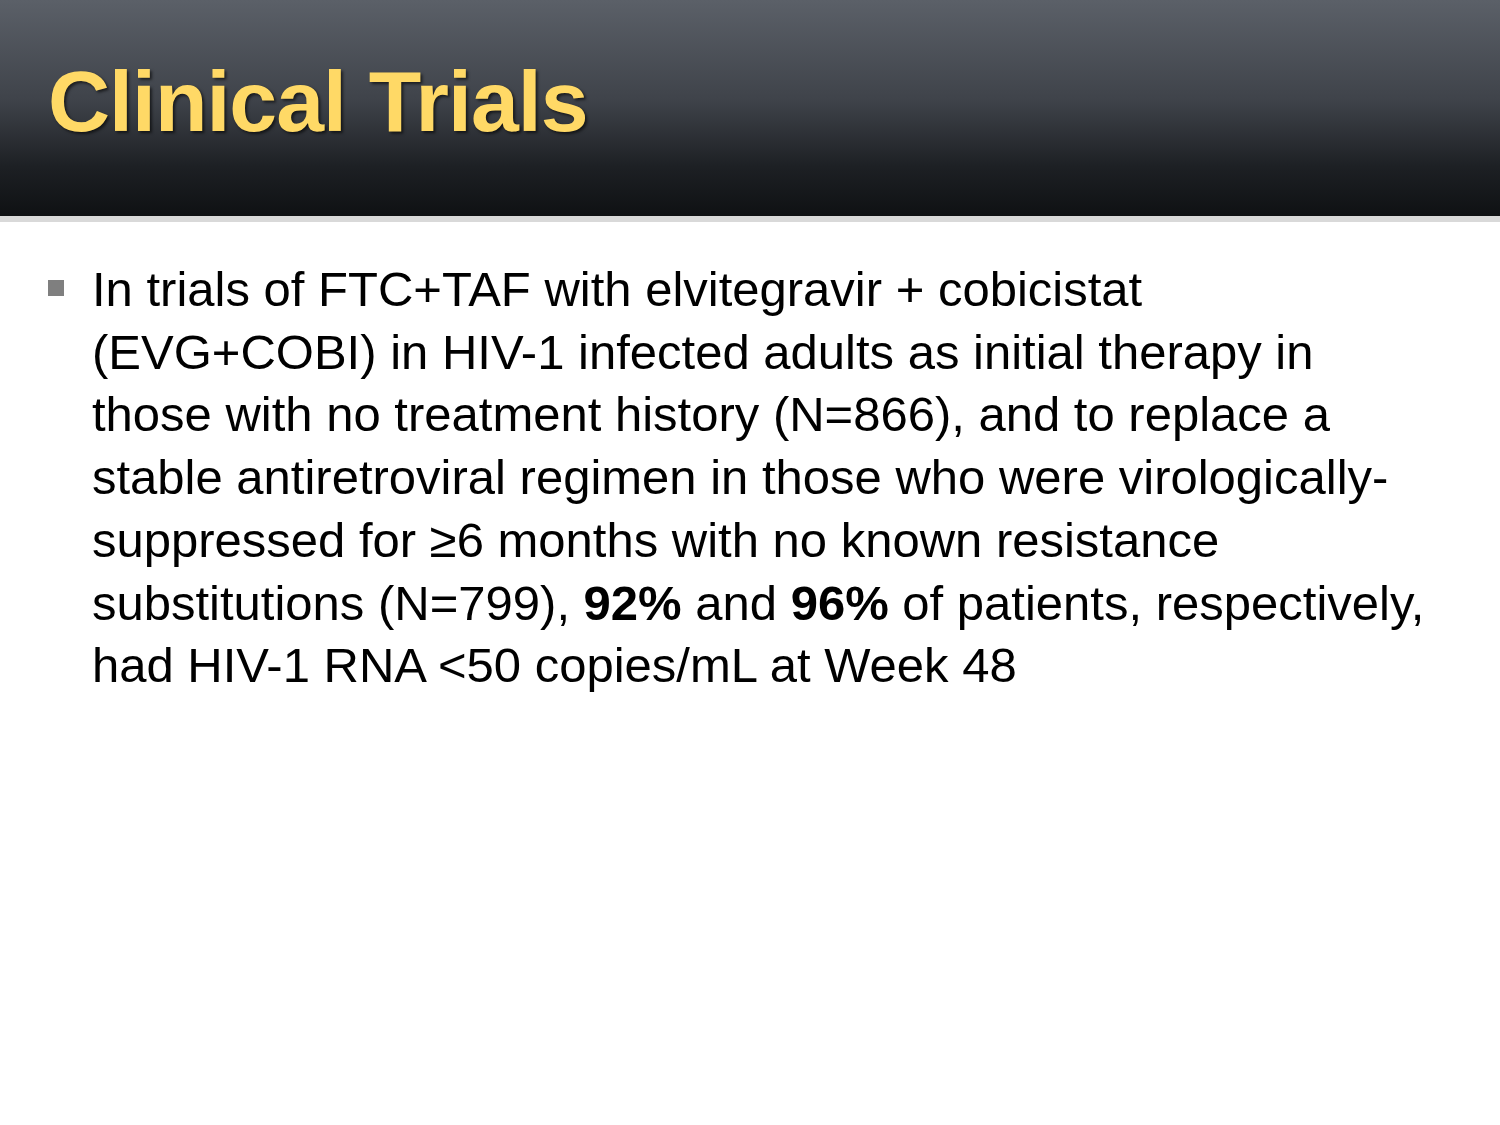Clinical Trials
In trials of FTC+TAF with elvitegravir + cobicistat (EVG+COBI) in HIV-1 infected adults as initial therapy in those with no treatment history (N=866), and to replace a stable antiretroviral regimen in those who were virologically-suppressed for ≥6 months with no known resistance substitutions (N=799), 92% and 96% of patients, respectively, had HIV-1 RNA <50 copies/mL at Week 48